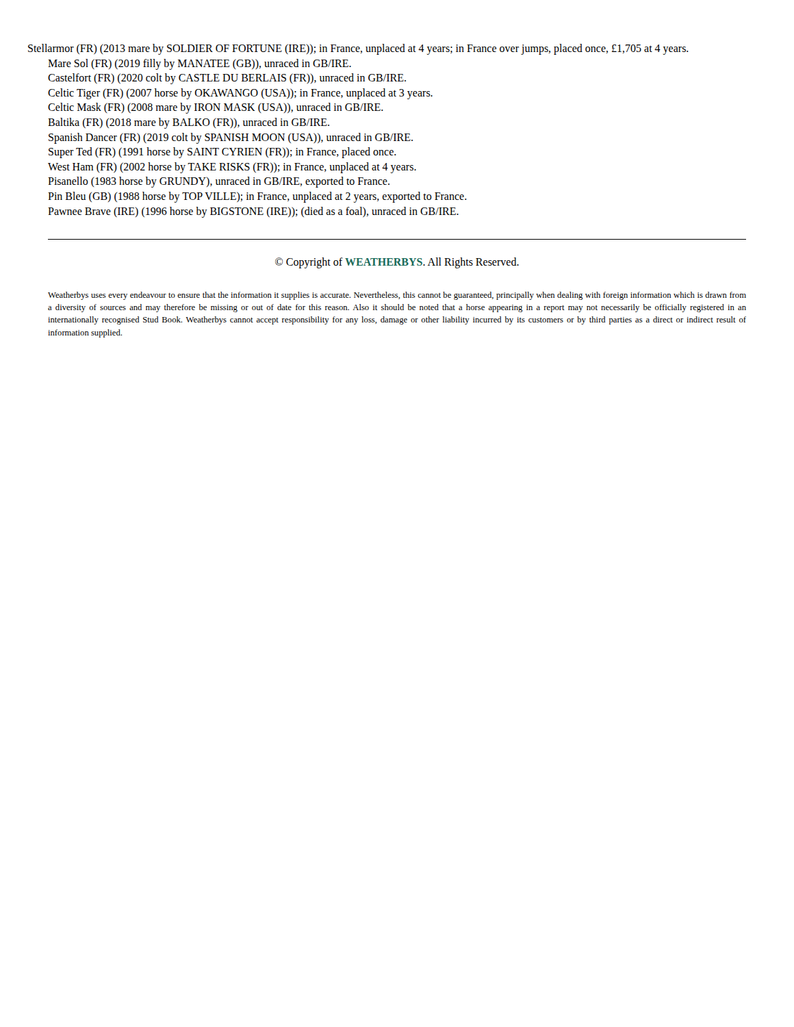Stellarmor (FR) (2013 mare by SOLDIER OF FORTUNE (IRE)); in France, unplaced at 4 years; in France over jumps, placed once, £1,705 at 4 years.
Mare Sol (FR) (2019 filly by MANATEE (GB)), unraced in GB/IRE.
Castelfort (FR) (2020 colt by CASTLE DU BERLAIS (FR)), unraced in GB/IRE.
Celtic Tiger (FR) (2007 horse by OKAWANGO (USA)); in France, unplaced at 3 years.
Celtic Mask (FR) (2008 mare by IRON MASK (USA)), unraced in GB/IRE.
Baltika (FR) (2018 mare by BALKO (FR)), unraced in GB/IRE.
Spanish Dancer (FR) (2019 colt by SPANISH MOON (USA)), unraced in GB/IRE.
Super Ted (FR) (1991 horse by SAINT CYRIEN (FR)); in France, placed once.
West Ham (FR) (2002 horse by TAKE RISKS (FR)); in France, unplaced at 4 years.
Pisanello (1983 horse by GRUNDY), unraced in GB/IRE, exported to France.
Pin Bleu (GB) (1988 horse by TOP VILLE); in France, unplaced at 2 years, exported to France.
Pawnee Brave (IRE) (1996 horse by BIGSTONE (IRE)); (died as a foal), unraced in GB/IRE.
© Copyright of WEATHERBYS. All Rights Reserved.
Weatherbys uses every endeavour to ensure that the information it supplies is accurate. Nevertheless, this cannot be guaranteed, principally when dealing with foreign information which is drawn from a diversity of sources and may therefore be missing or out of date for this reason. Also it should be noted that a horse appearing in a report may not necessarily be officially registered in an internationally recognised Stud Book. Weatherbys cannot accept responsibility for any loss, damage or other liability incurred by its customers or by third parties as a direct or indirect result of information supplied.